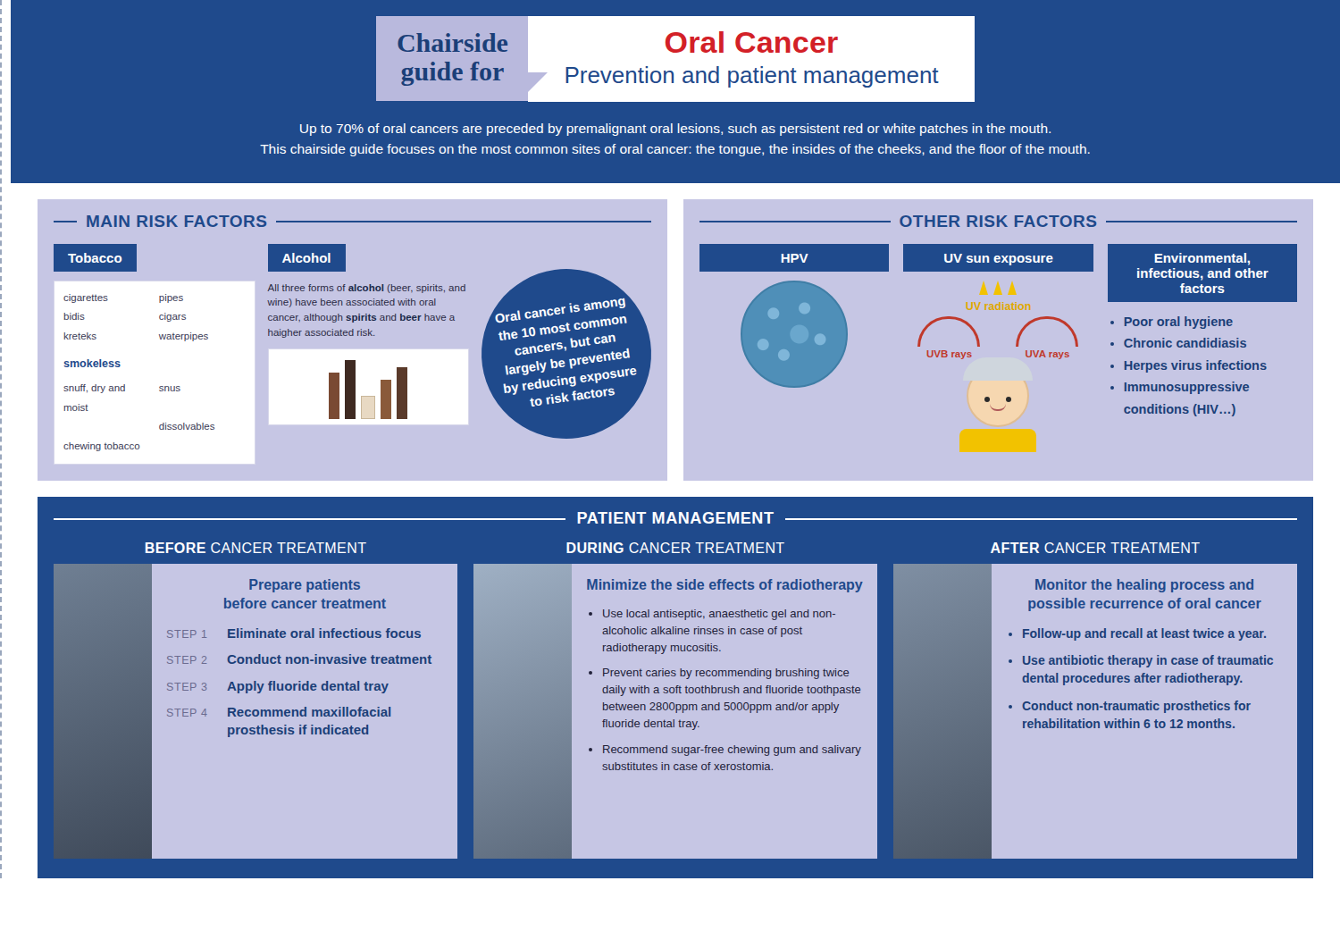Chairside
guide for
Oral Cancer
Prevention and patient management
Up to 70% of oral cancers are preceded by premalignant oral lesions, such as persistent red or white patches in the mouth.
This chairside guide focuses on the most common sites of oral cancer: the tongue, the insides of the cheeks, and the floor of the mouth.
MAIN RISK FACTORS
Tobacco
cigarettes
pipes
bidis
cigars
kreteks
waterpipes
smokeless
snuff, dry and moist
snus
dissolvables
chewing tobacco
Alcohol
All three forms of alcohol (beer, spirits, and wine) have been associated with oral cancer, although spirits and beer have a haigher associated risk.
Oral cancer is among the 10 most common cancers, but can largely be prevented by reducing exposure to risk factors
OTHER RISK FACTORS
HPV
UV sun exposure
UV radiation
UVB rays
UVA rays
Environmental, infectious, and other factors
Poor oral hygiene
Chronic candidiasis
Herpes virus infections
Immunosuppressive conditions (HIV…)
PATIENT MANAGEMENT
BEFORE CANCER TREATMENT
Prepare patients
before cancer treatment
STEP 1 Eliminate oral infectious focus
STEP 2 Conduct non-invasive treatment
STEP 3 Apply fluoride dental tray
STEP 4 Recommend maxillofacial prosthesis if indicated
DURING CANCER TREATMENT
Minimize the side effects of radiotherapy
Use local antiseptic, anaesthetic gel and non-alcoholic alkaline rinses in case of post radiotherapy mucositis.
Prevent caries by recommending brushing twice daily with a soft toothbrush and fluoride toothpaste between 2800ppm and 5000ppm and/or apply fluoride dental tray.
Recommend sugar-free chewing gum and salivary substitutes in case of xerostomia.
AFTER CANCER TREATMENT
Monitor the healing process and possible recurrence of oral cancer
Follow-up and recall at least twice a year.
Use antibiotic therapy in case of traumatic dental procedures after radiotherapy.
Conduct non-traumatic prosthetics for rehabilitation within 6 to 12 months.